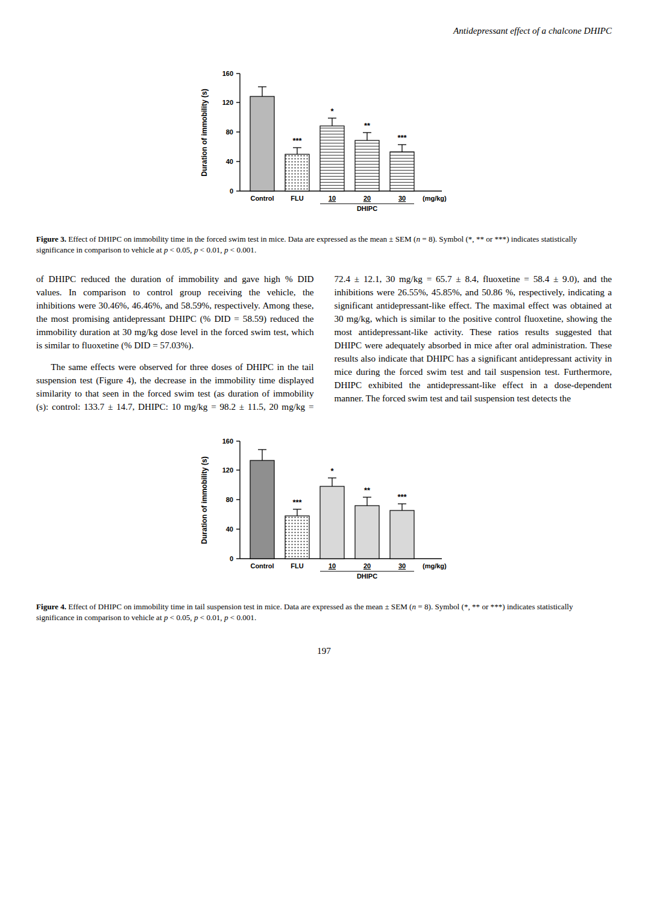Antidepressant effect of a chalcone DHIPC
0 40 80 120 160 Duration of immobility (s) *** * ** *** Control FLU 10 20 30 (mg/kg) DHIPC
Figure 3. Effect of DHIPC on immobility time in the forced swim test in mice. Data are expressed as the mean ± SEM (n = 8). Symbol (*, ** or ***) indicates statistically significance in comparison to vehicle at p < 0.05, p < 0.01, p < 0.001.
of DHIPC reduced the duration of immobility and gave high % DID values. In comparison to control group receiving the vehicle, the inhibitions were 30.46%, 46.46%, and 58.59%, respectively. Among these, the most promising antidepressant DHIPC (% DID = 58.59) reduced the immobility duration at 30 mg/kg dose level in the forced swim test, which is similar to fluoxetine (% DID = 57.03%).
The same effects were observed for three doses of DHIPC in the tail suspension test (Figure 4), the decrease in the immobility time displayed similarity to that seen in the forced swim test (as duration of immobility (s): control: 133.7 ± 14.7, DHIPC: 10 mg/kg = 98.2 ± 11.5, 20 mg/kg = 72.4 ± 12.1, 30 mg/kg = 65.7 ± 8.4, fluoxetine = 58.4 ± 9.0), and the inhibitions were 26.55%, 45.85%, and 50.86 %, respectively, indicating a significant antidepressant-like effect. The maximal effect was obtained at 30 mg/kg, which is similar to the positive control fluoxetine, showing the most antidepressant-like activity. These ratios results suggested that DHIPC were adequately absorbed in mice after oral administration. These results also indicate that DHIPC has a significant antidepressant activity in mice during the forced swim test and tail suspension test. Furthermore, DHIPC exhibited the antidepressant-like effect in a dose-dependent manner. The forced swim test and tail suspension test detects the
0 40 80 120 160 Duration of immobility (s) *** * ** *** Control FLU 10 20 30 (mg/kg) DHIPC
Figure 4. Effect of DHIPC on immobility time in tail suspension test in mice. Data are expressed as the mean ± SEM (n = 8). Symbol (*, ** or ***) indicates statistically significance in comparison to vehicle at p < 0.05, p < 0.01, p < 0.001.
197